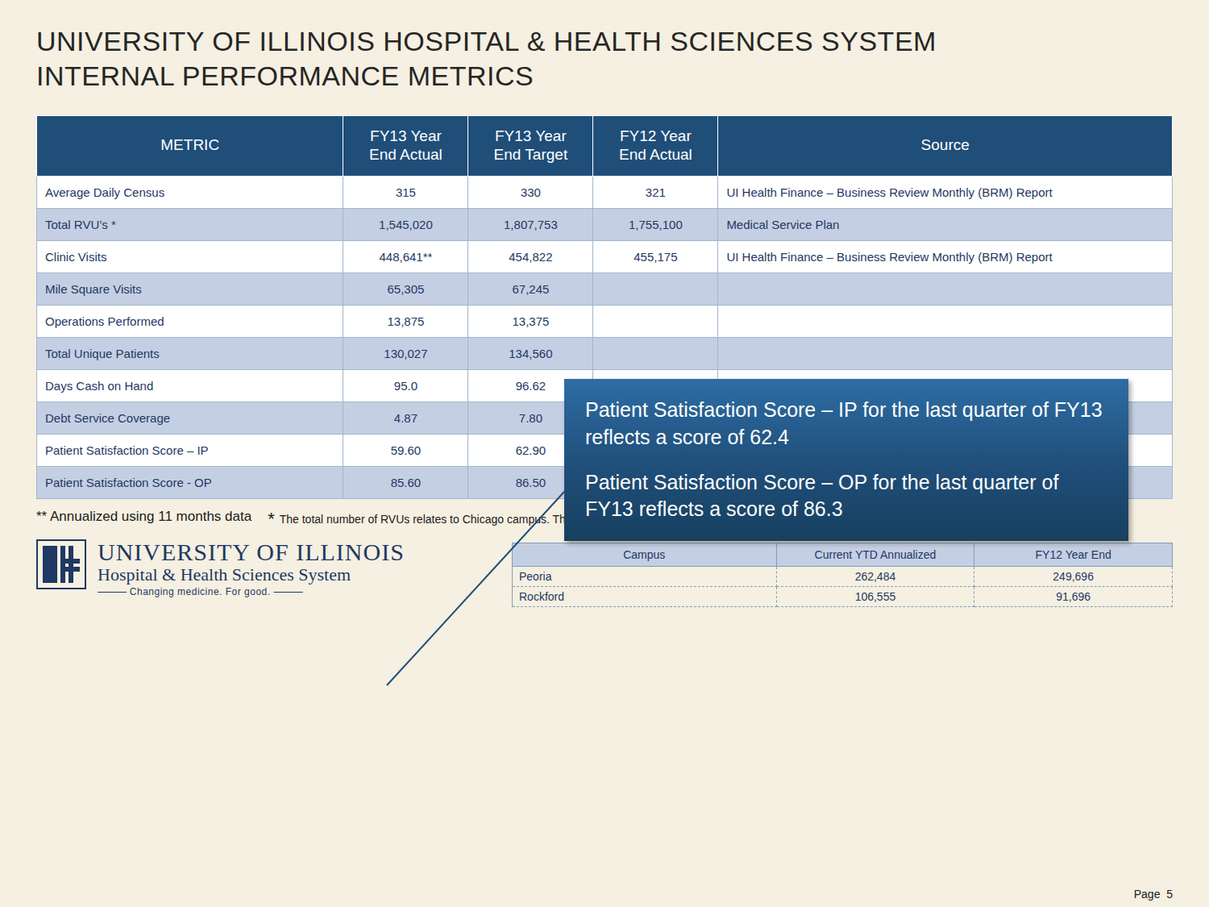UNIVERSITY OF ILLINOIS HOSPITAL & HEALTH SCIENCES SYSTEM
INTERNAL PERFORMANCE METRICS
| METRIC | FY13 Year End Actual | FY13 Year End Target | FY12 Year End Actual | Source |
| --- | --- | --- | --- | --- |
| Average Daily Census | 315 | 330 | 321 | UI Health Finance – Business Review Monthly (BRM) Report |
| Total RVU’s * | 1,545,020 | 1,807,753 | 1,755,100 | Medical Service Plan |
| Clinic Visits | 448,641** | 454,822 | 455,175 | UI Health Finance – Business Review Monthly (BRM) Report |
| Mile Square Visits | 65,305 | 67,245 | | |
| Operations Performed | 13,875 | 13,375 | | |
| Total Unique Patients | 130,027 | 134,560 | | |
| Days Cash on Hand | 95.0 | 96.62 | | |
| Debt Service Coverage | 4.87 | 7.80 | | |
| Patient Satisfaction Score – IP | 59.60 | 62.90 | 56.40 | Press Ganey - HCAHPS Summary Report |
| Patient Satisfaction Score - OP | 85.60 | 86.50 | 85.40 | Press Ganey - HCAHPS Summary Report |
Patient Satisfaction Score – IP for the last quarter of FY13 reflects a score of 62.4
Patient Satisfaction Score – OP for the last quarter of FY13 reflects a score of 86.3
** Annualized using 11 months data
*The total number of RVUs relates to Chicago campus. The following are the RVUs related to the other campuses:
UNIVERSITY OF ILLINOIS
Hospital & Health Sciences System
——— Changing medicine. For good. ———
| Campus | Current YTD Annualized | FY12 Year End |
| --- | --- | --- |
| Peoria | 262,484 | 249,696 |
| Rockford | 106,555 | 91,696 |
Page 5